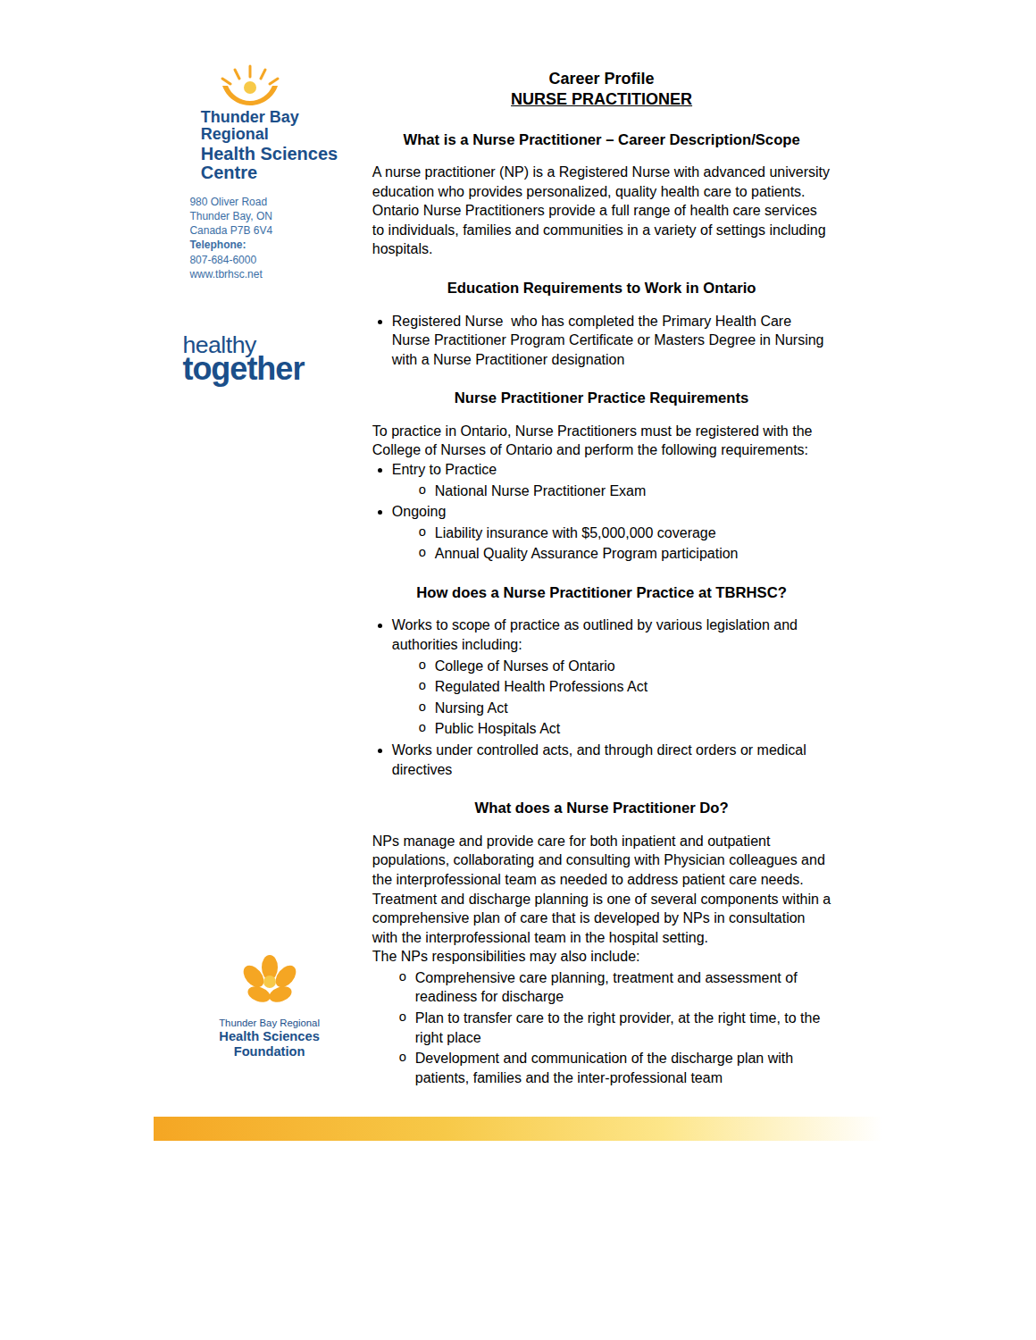Thunder Bay Regional
Health Sciences Centre
980 Oliver Road
Thunder Bay, ON
Canada P7B 6V4
Telephone:
807-684-6000
www.tbrhsc.net
healthy together
Thunder Bay Regional
Health Sciences Foundation
Career Profile
NURSE PRACTITIONER
What is a Nurse Practitioner – Career Description/Scope
A nurse practitioner (NP) is a Registered Nurse with advanced university education who provides personalized, quality health care to patients. Ontario Nurse Practitioners provide a full range of health care services to individuals, families and communities in a variety of settings including hospitals.
Education Requirements to Work in Ontario
Registered Nurse who has completed the Primary Health Care Nurse Practitioner Program Certificate or Masters Degree in Nursing with a Nurse Practitioner designation
Nurse Practitioner Practice Requirements
To practice in Ontario, Nurse Practitioners must be registered with the College of Nurses of Ontario and perform the following requirements:
Entry to Practice
National Nurse Practitioner Exam
Ongoing
Liability insurance with $5,000,000 coverage
Annual Quality Assurance Program participation
How does a Nurse Practitioner Practice at TBRHSC?
Works to scope of practice as outlined by various legislation and authorities including:
College of Nurses of Ontario
Regulated Health Professions Act
Nursing Act
Public Hospitals Act
Works under controlled acts, and through direct orders or medical directives
What does a Nurse Practitioner Do?
NPs manage and provide care for both inpatient and outpatient populations, collaborating and consulting with Physician colleagues and the interprofessional team as needed to address patient care needs. Treatment and discharge planning is one of several components within a comprehensive plan of care that is developed by NPs in consultation with the interprofessional team in the hospital setting.
The NPs responsibilities may also include:
Comprehensive care planning, treatment and assessment of readiness for discharge
Plan to transfer care to the right provider, at the right time, to the right place
Development and communication of the discharge plan with patients, families and the inter-professional team